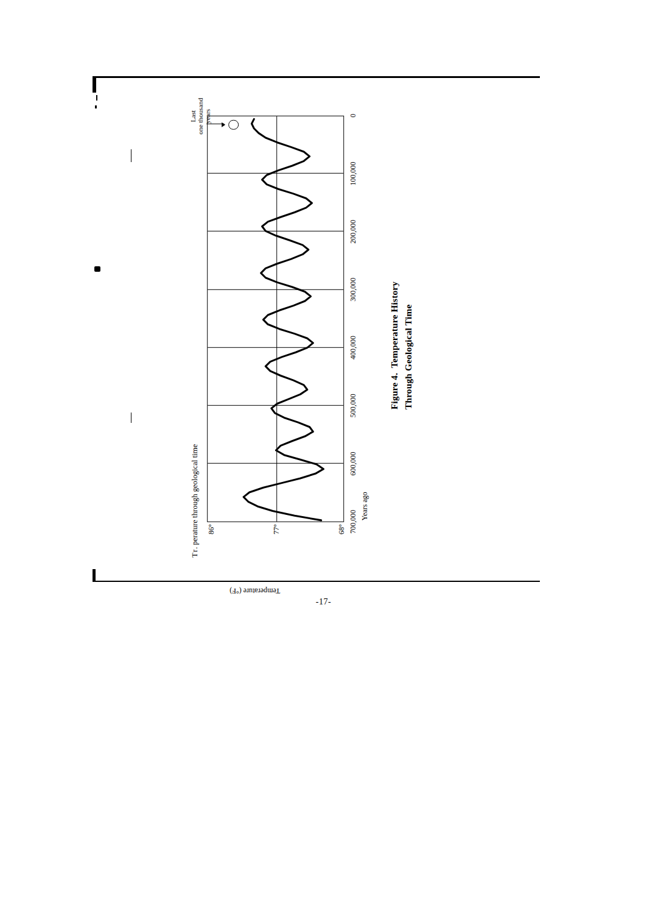T r .   perature through geological time
Temperature (°F)
86°
77°
68°
700,000
600,000
500,000
400,000
300,000
200,000
100,000
0
Years ago
Last
one thousand
years
Figure 4. Temperature History
Through Geological Time
-17-